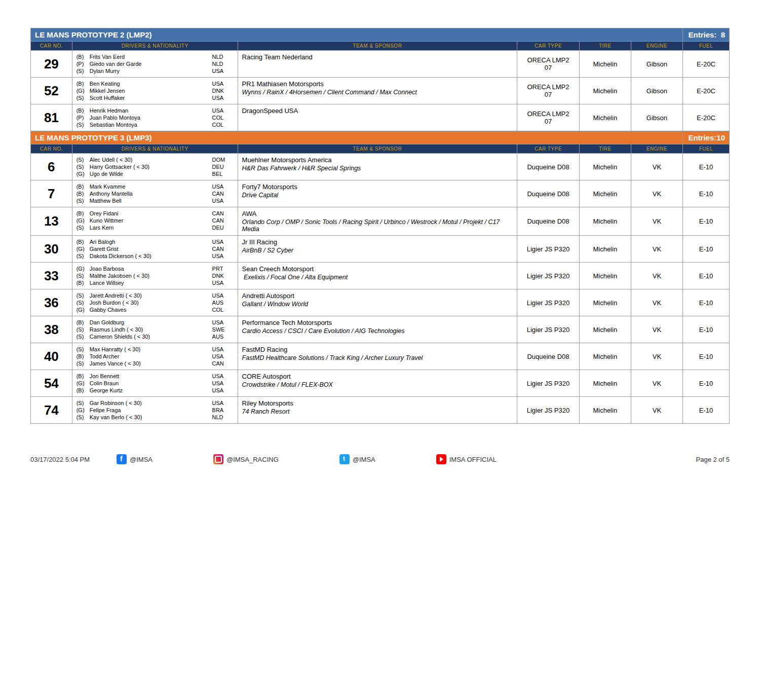| LE MANS PROTOTYPE 2 (LMP2) | Entries: 8 |
| CAR NO. | DRIVERS & NATIONALITY | TEAM & SPONSOR | CAR TYPE | TIRE | ENGINE | FUEL |
| 29 | / (B) / Frits Van Eerd / NLD / / (P) / Giedo van der Garde / NLD / / (S) / Dylan Murry / USA / | Racing Team Nederland | ORECA LMP2 07 | Michelin | Gibson | E-20C |
| 52 | / (B) / Ben Keating / USA / / (G) / Mikkel Jensen / DNK / / (S) / Scott Huffaker / USA / | PR1 Mathiasen Motorsports Wynns / RainX / 4Horsemen / Client Command / Max Connect | ORECA LMP2 07 | Michelin | Gibson | E-20C |
| 81 | / (B) / Henrik Hedman / USA / / (P) / Juan Pablo Montoya / COL / / (S) / Sebastian Montoya / COL / | DragonSpeed USA | ORECA LMP2 07 | Michelin | Gibson | E-20C |
| LE MANS PROTOTYPE 3 (LMP3) | Entries:10 |
| CAR NO. | DRIVERS & NATIONALITY | TEAM & SPONSOR | CAR TYPE | TIRE | ENGINE | FUEL |
| 6 | / (S) / Alec Udell ( < 30) / DOM / / (S) / Harry Gottsacker ( < 30) / DEU / / (G) / Ugo de Wilde / BEL / | Muehlner Motorsports America H&R Das Fahrwerk / H&R Special Springs | Duqueine D08 | Michelin | VK | E-10 |
| 7 | / (B) / Mark Kvamme / USA / / (B) / Anthony Mantella / CAN / / (S) / Matthew Bell / USA / | Forty7 Motorsports Drive Capital | Duqueine D08 | Michelin | VK | E-10 |
| 13 | / (B) / Orey Fidani / CAN / / (G) / Kuno Wittmer / CAN / / (S) / Lars Kern / DEU / | AWA Orlando Corp / OMP / Sonic Tools / Racing Spirit / Urbinco / Westrock / Motul / Projekt / C17 Media | Duqueine D08 | Michelin | VK | E-10 |
| 30 | / (B) / Ari Balogh / USA / / (G) / Garett Grist / CAN / / (S) / Dakota Dickerson ( < 30) / USA / | Jr III Racing AirBnB / S2 Cyber | Ligier JS P320 | Michelin | VK | E-10 |
| 33 | / (G) / Joao Barbosa / PRT / / (S) / Malthe Jakobsen ( < 30) / DNK / / (B) / Lance Willsey / USA / | Sean Creech Motorsport Exelixis / Focal One / Alta Equipment | Ligier JS P320 | Michelin | VK | E-10 |
| 36 | / (S) / Jarett Andretti ( < 30) / USA / / (S) / Josh Burdon ( < 30) / AUS / / (G) / Gabby Chaves / COL / | Andretti Autosport Gallant / Window World | Ligier JS P320 | Michelin | VK | E-10 |
| 38 | / (B) / Dan Goldburg / USA / / (S) / Rasmus Lindh ( < 30) / SWE / / (S) / Cameron Shields ( < 30) / AUS / | Performance Tech Motorsports Cardio Access / CSCI / Care Evolution / AIG Technologies | Ligier JS P320 | Michelin | VK | E-10 |
| 40 | / (S) / Max Hanratty ( < 30) / USA / / (B) / Todd Archer / USA / / (S) / James Vance ( < 30) / CAN / | FastMD Racing FastMD Healthcare Solutions / Track King / Archer Luxury Travel | Duqueine D08 | Michelin | VK | E-10 |
| 54 | / (B) / Jon Bennett / USA / / (G) / Colin Braun / USA / / (B) / George Kurtz / USA / | CORE Autosport Crowdstrike / Motul / FLEX-BOX | Ligier JS P320 | Michelin | VK | E-10 |
| 74 | / (S) / Gar Robinson ( < 30) / USA / / (G) / Felipe Fraga / BRA / / (S) / Kay van Berlo ( < 30) / NLD / | Riley Motorsports 74 Ranch Resort | Ligier JS P320 | Michelin | VK | E-10 |
03/17/2022 5:04 PM
@IMSA
@IMSA_RACING
@IMSA
IMSA OFFICIAL
Page 2 of 5